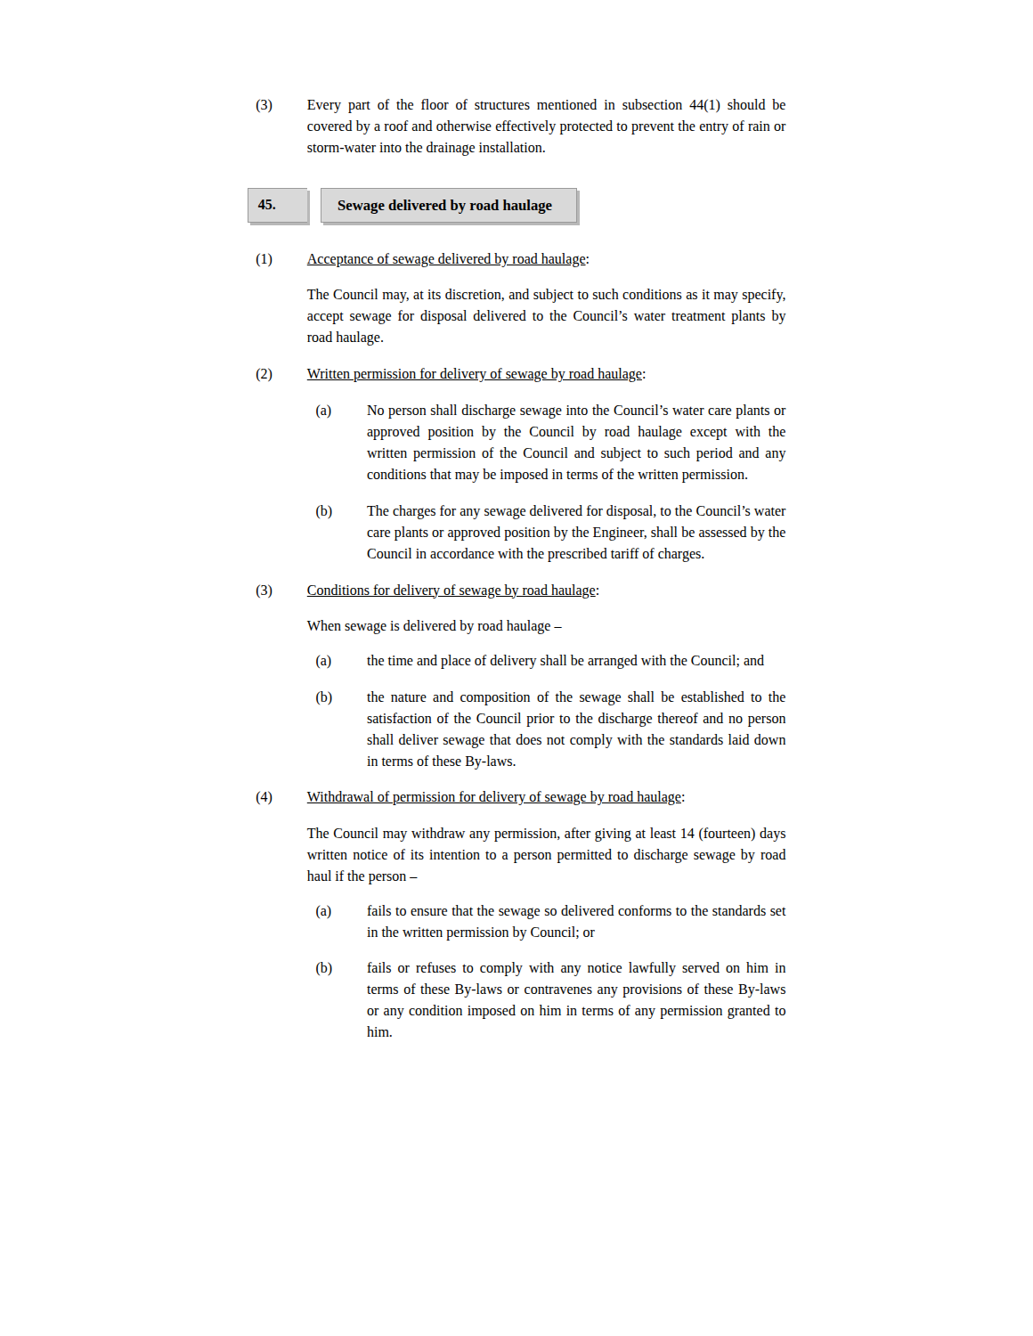(3)
Every part of the floor of structures mentioned in subsection 44(1) should be covered by a roof and otherwise effectively protected to prevent the entry of rain or storm-water into the drainage installation.
45.
Sewage delivered by road haulage
(1)
Acceptance of sewage delivered by road haulage:
The Council may, at its discretion, and subject to such conditions as it may specify, accept sewage for disposal delivered to the Council’s water treatment plants by road haulage.
(2)
Written permission for delivery of sewage by road haulage:
(a)
No person shall discharge sewage into the Council’s water care plants or approved position by the Council by road haulage except with the written permission of the Council and subject to such period and any conditions that may be imposed in terms of the written permission.
(b)
The charges for any sewage delivered for disposal, to the Council’s water care plants or approved position by the Engineer, shall be assessed by the Council in accordance with the prescribed tariff of charges.
(3)
Conditions for delivery of sewage by road haulage:
When sewage is delivered by road haulage –
(a)
the time and place of delivery shall be arranged with the Council; and
(b)
the nature and composition of the sewage shall be established to the satisfaction of the Council prior to the discharge thereof and no person shall deliver sewage that does not comply with the standards laid down in terms of these By-laws.
(4)
Withdrawal of permission for delivery of sewage by road haulage:
The Council may withdraw any permission, after giving at least 14 (fourteen) days written notice of its intention to a person permitted to discharge sewage by road haul if the person –
(a)
fails to ensure that the sewage so delivered conforms to the standards set in the written permission by Council; or
(b)
fails or refuses to comply with any notice lawfully served on him in terms of these By-laws or contravenes any provisions of these By-laws or any condition imposed on him in terms of any permission granted to him.